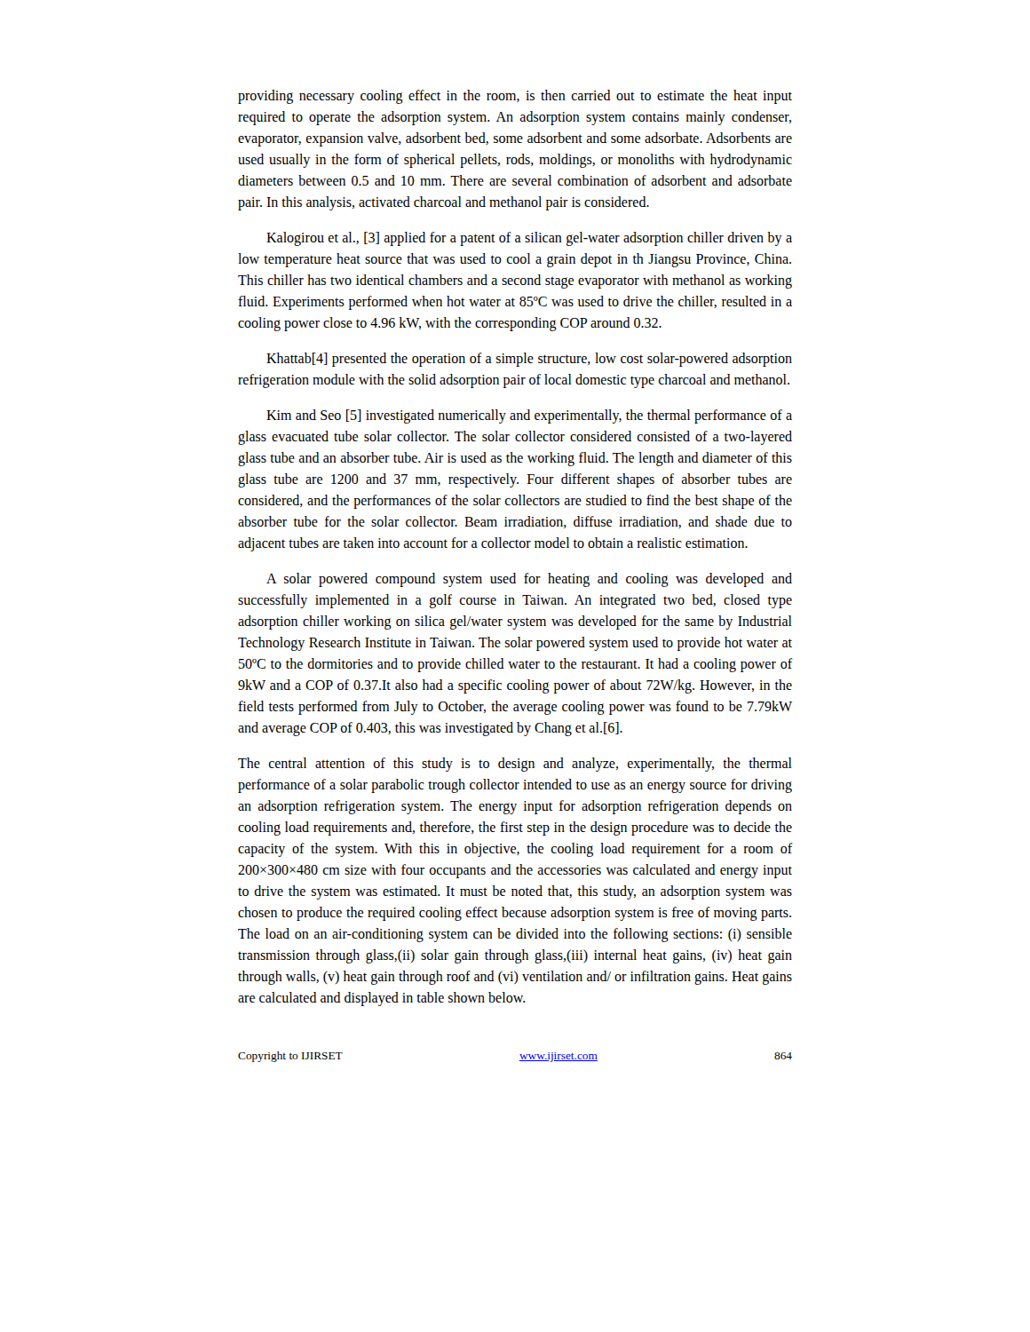providing necessary cooling effect in the room, is then carried out to estimate the heat input required to operate the adsorption system. An adsorption system contains mainly condenser, evaporator, expansion valve, adsorbent bed, some adsorbent and some adsorbate. Adsorbents are used usually in the form of spherical pellets, rods, moldings, or monoliths with hydrodynamic diameters between 0.5 and 10 mm. There are several combination of adsorbent and adsorbate pair. In this analysis, activated charcoal and methanol pair is considered.
Kalogirou et al., [3] applied for a patent of a silican gel-water adsorption chiller driven by a low temperature heat source that was used to cool a grain depot in th Jiangsu Province, China. This chiller has two identical chambers and a second stage evaporator with methanol as working fluid. Experiments performed when hot water at 85ºC was used to drive the chiller, resulted in a cooling power close to 4.96 kW, with the corresponding COP around 0.32.
Khattab[4] presented the operation of a simple structure, low cost solar-powered adsorption refrigeration module with the solid adsorption pair of local domestic type charcoal and methanol.
Kim and Seo [5] investigated numerically and experimentally, the thermal performance of a glass evacuated tube solar collector. The solar collector considered consisted of a two-layered glass tube and an absorber tube. Air is used as the working fluid. The length and diameter of this glass tube are 1200 and 37 mm, respectively. Four different shapes of absorber tubes are considered, and the performances of the solar collectors are studied to find the best shape of the absorber tube for the solar collector. Beam irradiation, diffuse irradiation, and shade due to adjacent tubes are taken into account for a collector model to obtain a realistic estimation.
A solar powered compound system used for heating and cooling was developed and successfully implemented in a golf course in Taiwan. An integrated two bed, closed type adsorption chiller working on silica gel/water system was developed for the same by Industrial Technology Research Institute in Taiwan. The solar powered system used to provide hot water at 50ºC to the dormitories and to provide chilled water to the restaurant. It had a cooling power of 9kW and a COP of 0.37.It also had a specific cooling power of about 72W/kg. However, in the field tests performed from July to October, the average cooling power was found to be 7.79kW and average COP of 0.403, this was investigated by Chang et al.[6].
The central attention of this study is to design and analyze, experimentally, the thermal performance of a solar parabolic trough collector intended to use as an energy source for driving an adsorption refrigeration system. The energy input for adsorption refrigeration depends on cooling load requirements and, therefore, the first step in the design procedure was to decide the capacity of the system. With this in objective, the cooling load requirement for a room of 200×300×480 cm size with four occupants and the accessories was calculated and energy input to drive the system was estimated. It must be noted that, this study, an adsorption system was chosen to produce the required cooling effect because adsorption system is free of moving parts. The load on an air-conditioning system can be divided into the following sections: (i) sensible transmission through glass,(ii) solar gain through glass,(iii) internal heat gains, (iv) heat gain through walls, (v) heat gain through roof and (vi) ventilation and/ or infiltration gains. Heat gains are calculated and displayed in table shown below.
Copyright to IJIRSET www.ijirset.com 864